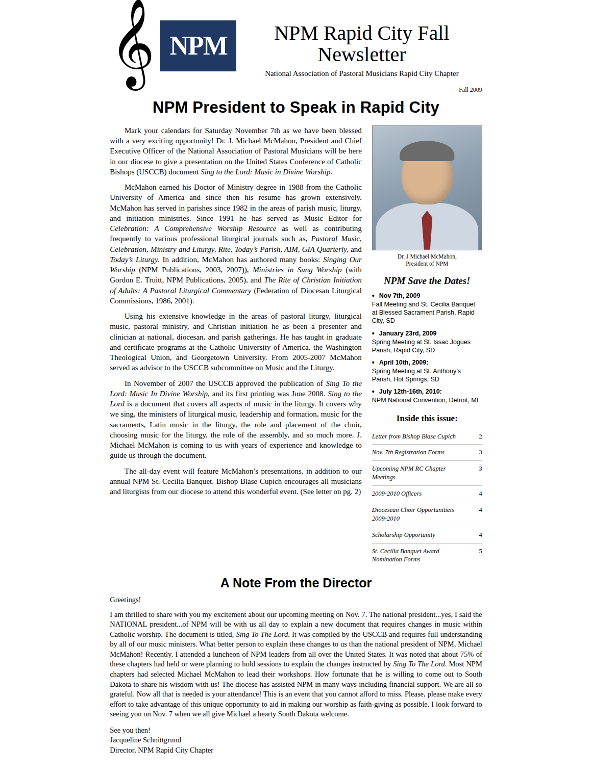𝄞
NPM
NPM Rapid City Fall Newsletter
National Association of Pastoral Musicians Rapid City Chapter
Fall 2009
NPM President to Speak in Rapid City
Mark your calendars for Saturday November 7th as we have been blessed with a very exciting opportunity! Dr. J. Michael McMahon, President and Chief Executive Officer of the National Association of Pastoral Musicians will be here in our diocese to give a presentation on the United States Conference of Catholic Bishops (USCCB) document Sing to the Lord: Music in Divine Worship.
McMahon earned his Doctor of Ministry degree in 1988 from the Catholic University of America and since then his resume has grown extensively. McMahon has served in parishes since 1982 in the areas of parish music, liturgy, and initiation ministries. Since 1991 he has served as Music Editor for Celebration: A Comprehensive Worship Resource as well as contributing frequently to various professional liturgical journals such as, Pastoral Music, Celebration, Ministry and Liturgy, Rite, Today’s Parish, AIM, GIA Quarterly, and Today’s Liturgy. In addition, McMahon has authored many books: Singing Our Worship (NPM Publications, 2003, 2007)), Ministries in Sung Worship (with Gordon E. Truitt, NPM Publications, 2005), and The Rite of Christian Initiation of Adults: A Pastoral Liturgical Commentary (Federation of Diocesan Liturgical Commissions, 1986, 2001).
Using his extensive knowledge in the areas of pastoral liturgy, liturgical music, pastoral ministry, and Christian initiation he as been a presenter and clinician at national, diocesan, and parish gatherings. He has taught in graduate and certificate programs at the Catholic University of America, the Washington Theological Union, and Georgetown University. From 2005-2007 McMahon served as advisor to the USCCB subcommittee on Music and the Liturgy.
In November of 2007 the USCCB approved the publication of Sing To the Lord: Music In Divine Worship, and its first printing was June 2008. Sing to the Lord is a document that covers all aspects of music in the liturgy. It covers why we sing, the ministers of liturgical music, leadership and formation, music for the sacraments, Latin music in the liturgy, the role and placement of the choir, choosing music for the liturgy, the role of the assembly, and so much more. J. Michael McMahon is coming to us with years of experience and knowledge to guide us through the document.
The all-day event will feature McMahon’s presentations, in addition to our annual NPM St. Cecilia Banquet. Bishop Blase Cupich encourages all musicians and liturgists from our diocese to attend this wonderful event. (See letter on pg. 2)
Dr. J Michael McMahon,
President of NPM
NPM Save the Dates!
Nov 7th, 2009
Fall Meeting and St. Cecilia Banquet at Blessed Sacrament Parish, Rapid City, SD
January 23rd, 2009
Spring Meeting at St. Issac Jogues Parish, Rapid City, SD
April 10th, 2009:
Spring Meeting at St. Anthony’s Parish, Hot Springs, SD
July 12th-16th, 2010:
NPM National Convention, Detroit, MI
Inside this issue:
| Letter from Bishop Blase Cupich | 2 |
| Nov. 7th Registration Forms | 3 |
| Upcoming NPM RC Chapter Meetings | 3 |
| 2009-2010 Officers | 4 |
| Diocesean Choir Opportunitieis 2009-2010 | 4 |
| Scholarship Opportunity | 4 |
| St. Cecilia Banquet Award Nomination Forms | 5 |
A Note From the Director
Greetings!
I am thrilled to share with you my excitement about our upcoming meeting on Nov. 7. The national president...yes, I said the NATIONAL president...of NPM will be with us all day to explain a new document that requires changes in music within Catholic worship. The document is titled, Sing To The Lord. It was compiled by the USCCB and requires full understanding by all of our music ministers. What better person to explain these changes to us than the national president of NPM, Michael McMahon! Recently, I attended a luncheon of NPM leaders from all over the United States. It was noted that about 75% of these chapters had held or were planning to hold sessions to explain the changes instructed by Sing To The Lord. Most NPM chapters had selected Michael McMahon to lead their workshops. How fortunate that he is willing to come out to South Dakota to share his wisdom with us! The diocese has assisted NPM in many ways including financial support. We are all so grateful. Now all that is needed is your attendance! This is an event that you cannot afford to miss. Please, please make every effort to take advantage of this unique opportunity to aid in making our worship as faith-giving as possible. I look forward to seeing you on Nov. 7 when we all give Michael a hearty South Dakota welcome.
See you then!
Jacqueline Schnittgrund
Director, NPM Rapid City Chapter